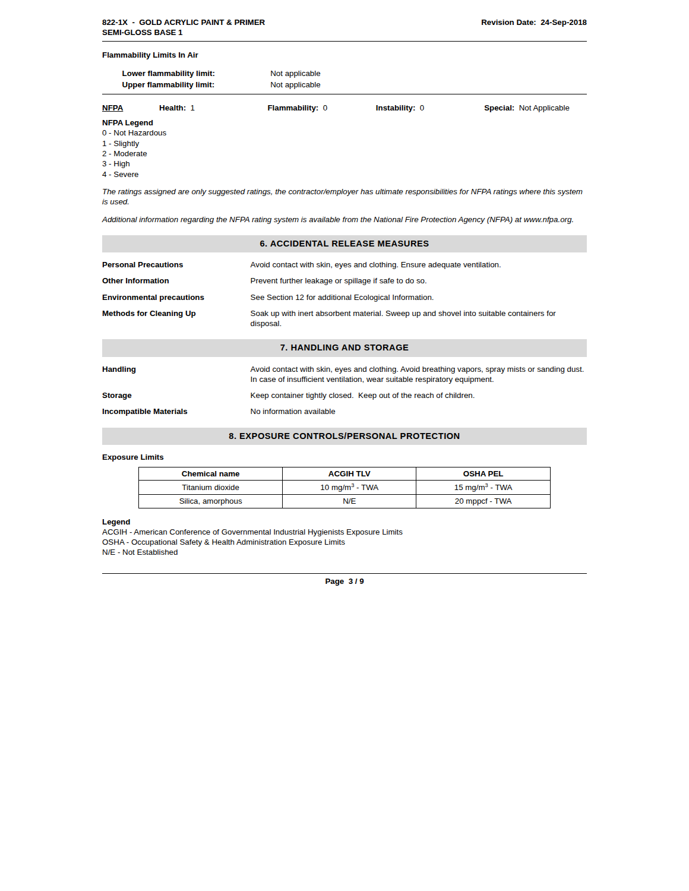822-1X - GOLD ACRYLIC PAINT & PRIMER
SEMI-GLOSS BASE 1
Revision Date: 24-Sep-2018
Flammability Limits In Air
Lower flammability limit:
Not applicable
Upper flammability limit:
Not applicable
NFPA
Health: 1
Flammability: 0
Instability: 0
Special: Not Applicable
NFPA Legend
0 - Not Hazardous
1 - Slightly
2 - Moderate
3 - High
4 - Severe
The ratings assigned are only suggested ratings, the contractor/employer has ultimate responsibilities for NFPA ratings where this system is used.
Additional information regarding the NFPA rating system is available from the National Fire Protection Agency (NFPA) at www.nfpa.org.
6. ACCIDENTAL RELEASE MEASURES
Personal Precautions
Avoid contact with skin, eyes and clothing. Ensure adequate ventilation.
Other Information
Prevent further leakage or spillage if safe to do so.
Environmental precautions
See Section 12 for additional Ecological Information.
Methods for Cleaning Up
Soak up with inert absorbent material. Sweep up and shovel into suitable containers for disposal.
7. HANDLING AND STORAGE
Handling
Avoid contact with skin, eyes and clothing. Avoid breathing vapors, spray mists or sanding dust. In case of insufficient ventilation, wear suitable respiratory equipment.
Storage
Keep container tightly closed. Keep out of the reach of children.
Incompatible Materials
No information available
8. EXPOSURE CONTROLS/PERSONAL PROTECTION
Exposure Limits
| Chemical name | ACGIH TLV | OSHA PEL |
| --- | --- | --- |
| Titanium dioxide | 10 mg/m 3 - TWA | 15 mg/m 3 - TWA |
| Silica, amorphous | N/E | 20 mppcf - TWA |
Legend
ACGIH - American Conference of Governmental Industrial Hygienists Exposure Limits
OSHA - Occupational Safety & Health Administration Exposure Limits
N/E - Not Established
Page 3 / 9